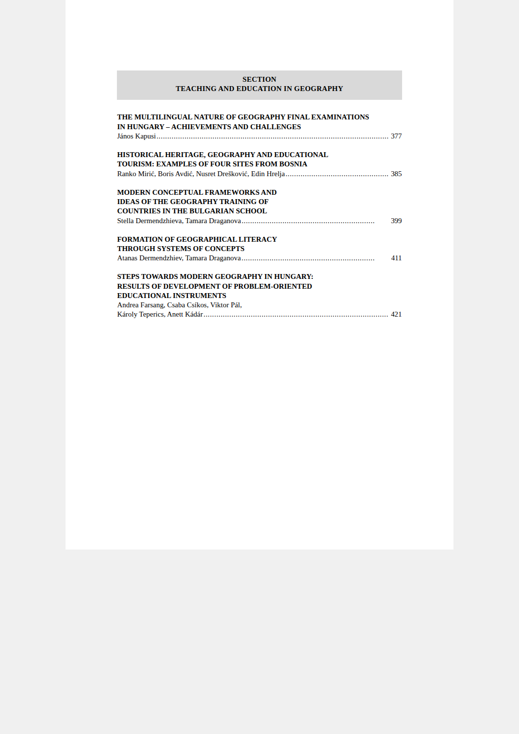SECTION TEACHING AND EDUCATION IN GEOGRAPHY
THE MULTILINGUAL NATURE OF GEOGRAPHY FINAL EXAMINATIONS IN HUNGARY – ACHIEVEMENTS AND CHALLENGES
János Kapusi .................................................................................................................. 377
HISTORICAL HERITAGE, GEOGRAPHY AND EDUCATIONAL TOURISM: EXAMPLES OF FOUR SITES FROM BOSNIA
Ranko Mirić, Boris Avdić, Nusret Drešković, Edin Hrelja ....................................................... 385
MODERN CONCEPTUAL FRAMEWORKS AND IDEAS OF THE GEOGRAPHY TRAINING OF COUNTRIES IN THE BULGARIAN SCHOOL
Stella Dermendzhieva, Tamara Draganova .............................................................. 399
FORMATION OF GEOGRAPHICAL LITERACY THROUGH SYSTEMS OF CONCEPTS
Atanas Dermendzhiev, Tamara Draganova .............................................................. 411
STEPS TOWARDS MODERN GEOGRAPHY IN HUNGARY: RESULTS OF DEVELOPMENT OF PROBLEM-ORIENTED EDUCATIONAL INSTRUMENTS
Andrea Farsang, Csaba Csíkos, Viktor Pál,
Károly Teperics, Anett Kádár ................................................................................................. 421